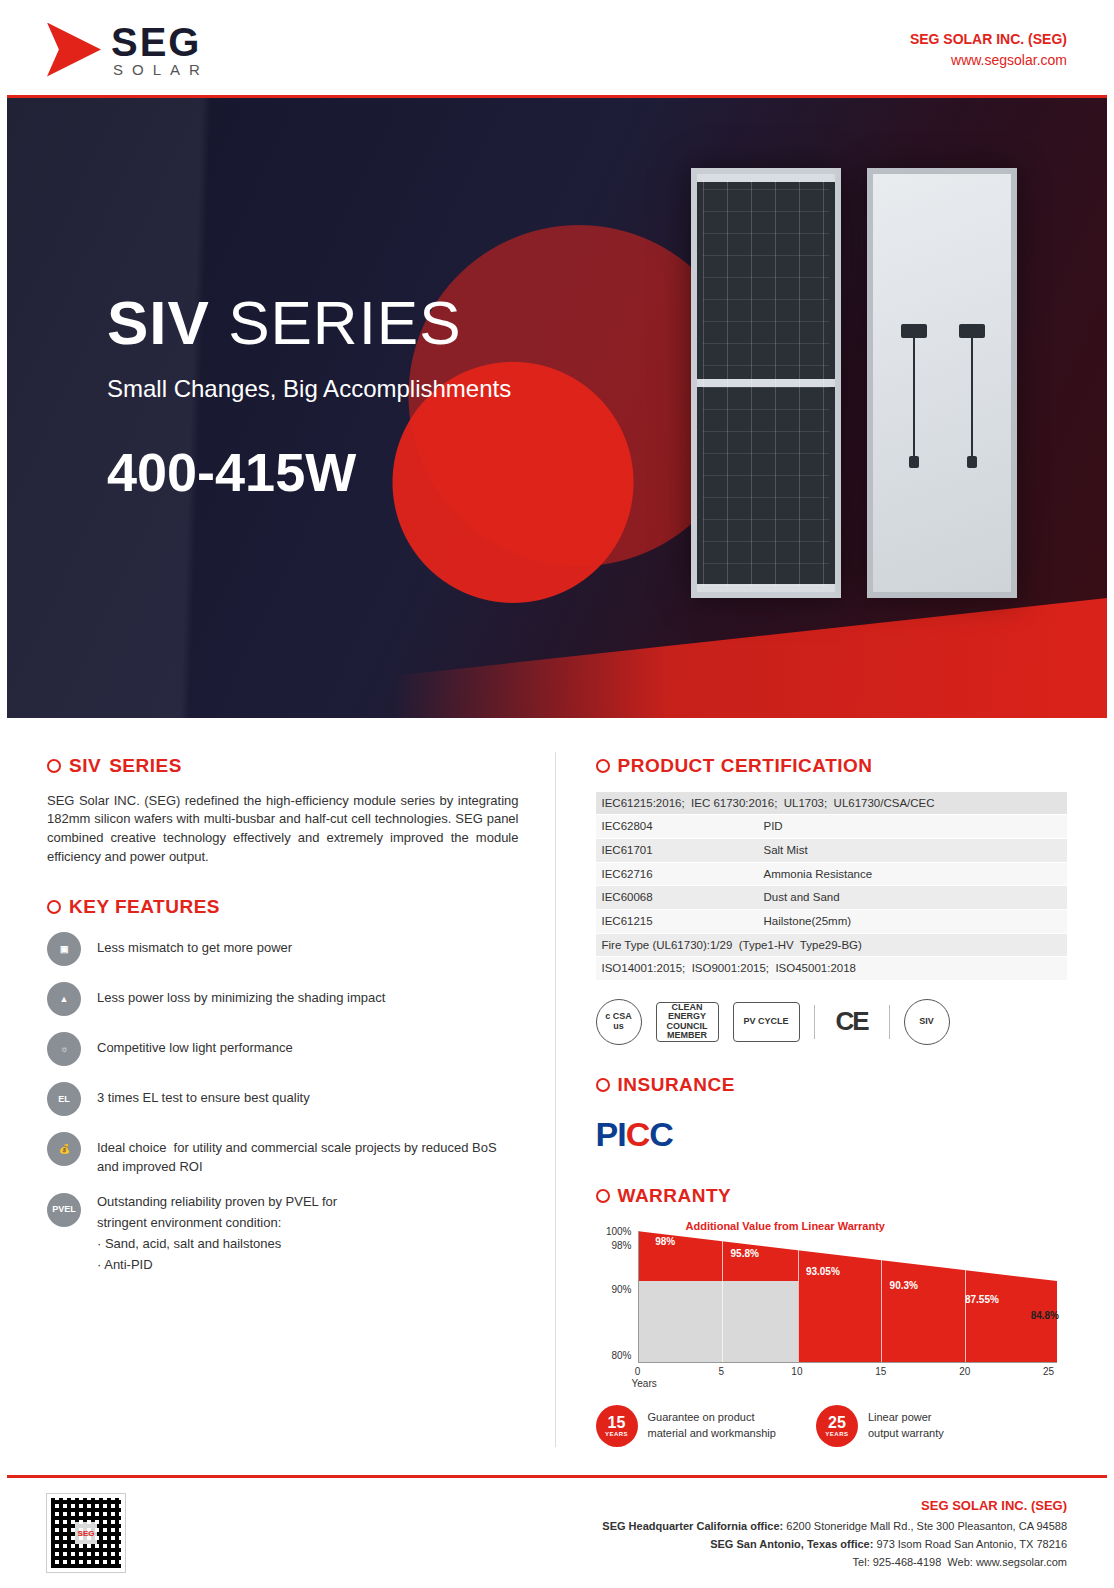SEG
SOLAR
SEG SOLAR INC. (SEG)
www.segsolar.com
SIV SERIES
Small Changes, Big Accomplishments
400-415W
SIV SERIES
SEG Solar INC. (SEG) redefined the high-efficiency module series by integrating 182mm silicon wafers with multi-busbar and half-cut cell technologies. SEG panel combined creative technology effectively and extremely improved the module efficiency and power output.
KEY FEATURES
▣
Less mismatch to get more power
▲
Less power loss by minimizing the shading impact
☼
Competitive low light performance
EL
3 times EL test to ensure best quality
💰
Ideal choice for utility and commercial scale projects by reduced BoS and improved ROI
PVEL
Outstanding reliability proven by PVEL for stringent environment condition: · Sand, acid, salt and hailstones · Anti-PID
PRODUCT CERTIFICATION
| IEC61215:2016; IEC 61730:2016; UL1703; UL61730/CSA/CEC |
| IEC62804 | PID |
| IEC61701 | Salt Mist |
| IEC62716 | Ammonia Resistance |
| IEC60068 | Dust and Sand |
| IEC61215 | Hailstone(25mm) |
| Fire Type (UL61730):1/29 (Type1-HV Type29-BG) |
| ISO14001:2015; ISO9001:2015; ISO45001:2018 |
c CSA
us
CLEAN
ENERGY
COUNCIL
MEMBER
PV CYCLE
CE
SIV
INSURANCE
PICC
WARRANTY
Additional Value from Linear Warranty
100%
98%
90%
80%
98% 95.8% 93.05% 90.3% 87.55% 84.8%
0
5
10
15
20
25
Years
15 YEARS
Guarantee on product
material and workmanship
25 YEARS
Linear power
output warranty
SEG SOLAR INC. (SEG)
SEG Headquarter California office: 6200 Stoneridge Mall Rd., Ste 300 Pleasanton, CA 94588
SEG San Antonio, Texas office: 973 Isom Road San Antonio, TX 78216
Tel: 925-468-4198 Web: www.segsolar.com